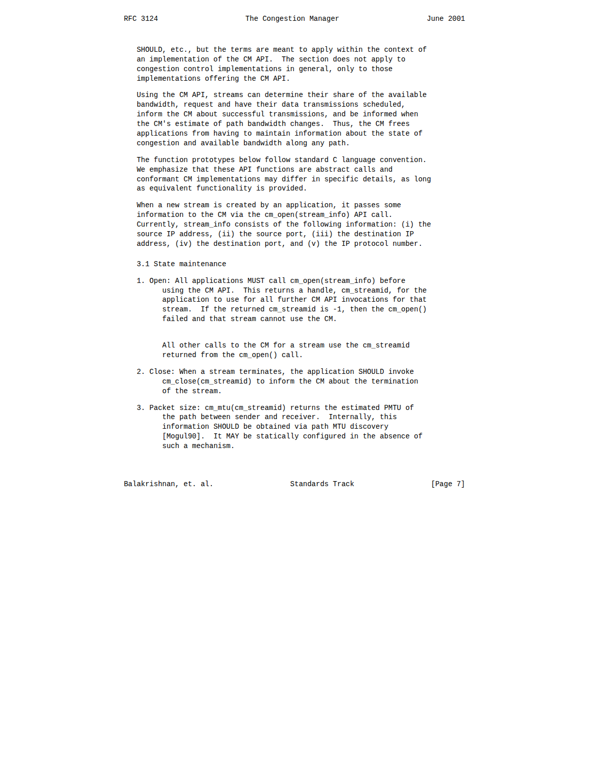RFC 3124 The Congestion Manager June 2001
SHOULD, etc., but the terms are meant to apply within the context of an implementation of the CM API. The section does not apply to congestion control implementations in general, only to those implementations offering the CM API.
Using the CM API, streams can determine their share of the available bandwidth, request and have their data transmissions scheduled, inform the CM about successful transmissions, and be informed when the CM's estimate of path bandwidth changes. Thus, the CM frees applications from having to maintain information about the state of congestion and available bandwidth along any path.
The function prototypes below follow standard C language convention. We emphasize that these API functions are abstract calls and conformant CM implementations may differ in specific details, as long as equivalent functionality is provided.
When a new stream is created by an application, it passes some information to the CM via the cm_open(stream_info) API call. Currently, stream_info consists of the following information: (i) the source IP address, (ii) the source port, (iii) the destination IP address, (iv) the destination port, and (v) the IP protocol number.
3.1 State maintenance
1. Open: All applications MUST call cm_open(stream_info) before using the CM API. This returns a handle, cm_streamid, for the application to use for all further CM API invocations for that stream. If the returned cm_streamid is -1, then the cm_open() failed and that stream cannot use the CM.
All other calls to the CM for a stream use the cm_streamid returned from the cm_open() call.
2. Close: When a stream terminates, the application SHOULD invoke cm_close(cm_streamid) to inform the CM about the termination of the stream.
3. Packet size: cm_mtu(cm_streamid) returns the estimated PMTU of the path between sender and receiver. Internally, this information SHOULD be obtained via path MTU discovery [Mogul90]. It MAY be statically configured in the absence of such a mechanism.
Balakrishnan, et. al. Standards Track [Page 7]